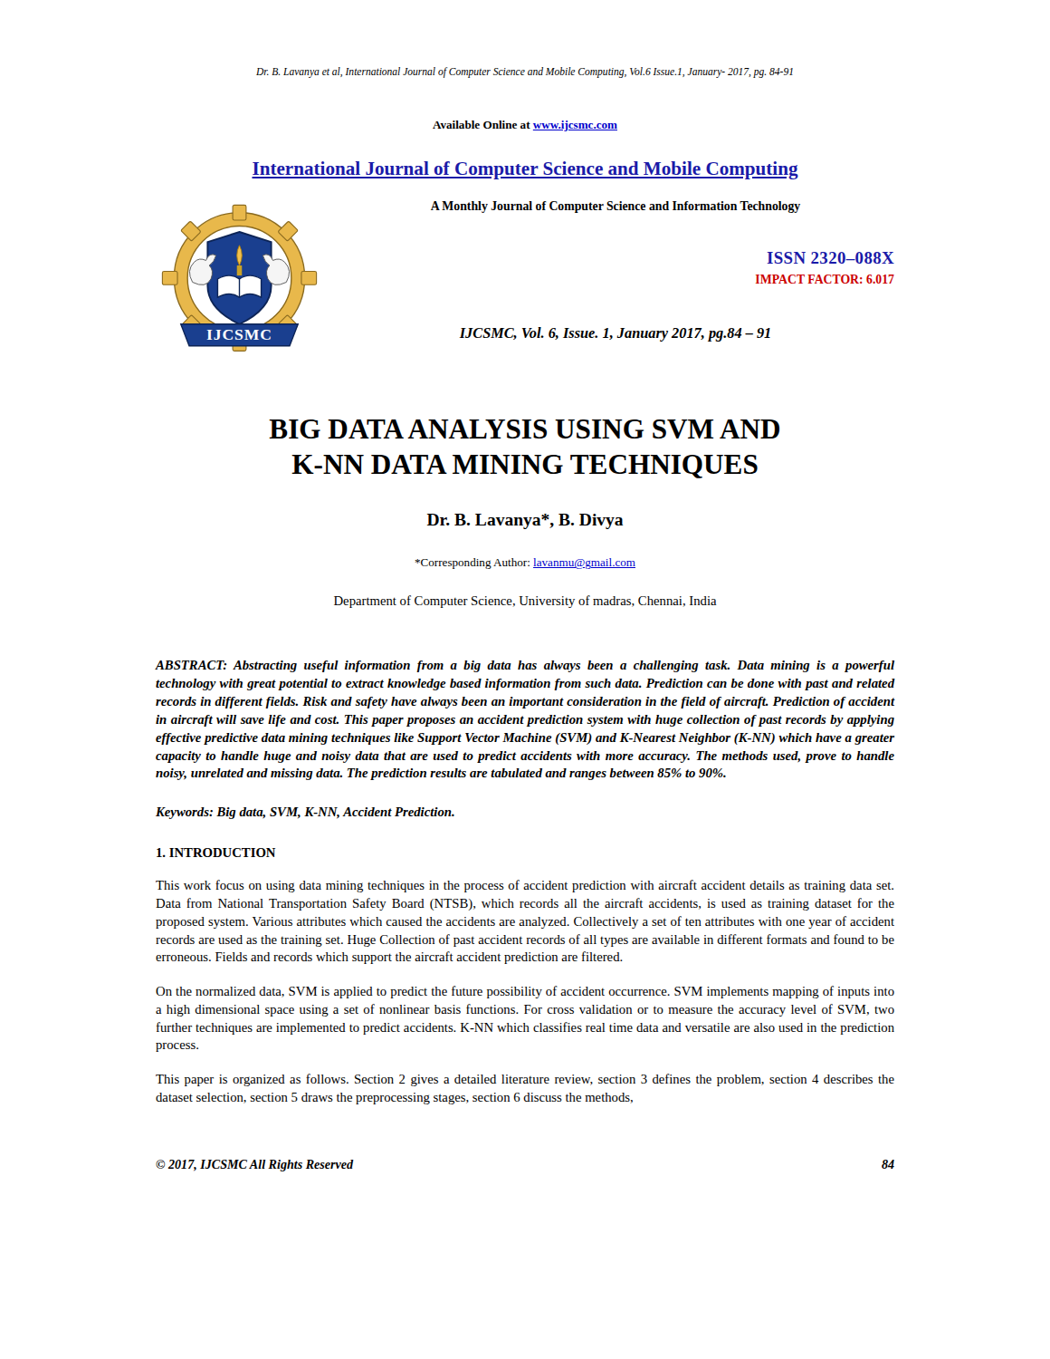Dr. B. Lavanya et al, International Journal of Computer Science and Mobile Computing, Vol.6 Issue.1, January- 2017, pg. 84-91
Available Online at www.ijcsmc.com
International Journal of Computer Science and Mobile Computing
IJCSMC
A Monthly Journal of Computer Science and Information Technology
ISSN 2320–088X
IMPACT FACTOR: 6.017
IJCSMC, Vol. 6, Issue. 1, January 2017, pg.84 – 91
BIG DATA ANALYSIS USING SVM AND
K-NN DATA MINING TECHNIQUES
Dr. B. Lavanya*, B. Divya
*Corresponding Author: lavanmu@gmail.com
Department of Computer Science, University of madras, Chennai, India
ABSTRACT: Abstracting useful information from a big data has always been a challenging task. Data mining is a powerful technology with great potential to extract knowledge based information from such data. Prediction can be done with past and related records in different fields. Risk and safety have always been an important consideration in the field of aircraft. Prediction of accident in aircraft will save life and cost. This paper proposes an accident prediction system with huge collection of past records by applying effective predictive data mining techniques like Support Vector Machine (SVM) and K-Nearest Neighbor (K-NN) which have a greater capacity to handle huge and noisy data that are used to predict accidents with more accuracy. The methods used, prove to handle noisy, unrelated and missing data. The prediction results are tabulated and ranges between 85% to 90%.
Keywords: Big data, SVM, K-NN, Accident Prediction.
1. INTRODUCTION
This work focus on using data mining techniques in the process of accident prediction with aircraft accident details as training data set. Data from National Transportation Safety Board (NTSB), which records all the aircraft accidents, is used as training dataset for the proposed system. Various attributes which caused the accidents are analyzed. Collectively a set of ten attributes with one year of accident records are used as the training set. Huge Collection of past accident records of all types are available in different formats and found to be erroneous. Fields and records which support the aircraft accident prediction are filtered.
On the normalized data, SVM is applied to predict the future possibility of accident occurrence. SVM implements mapping of inputs into a high dimensional space using a set of nonlinear basis functions. For cross validation or to measure the accuracy level of SVM, two further techniques are implemented to predict accidents. K-NN which classifies real time data and versatile are also used in the prediction process.
This paper is organized as follows. Section 2 gives a detailed literature review, section 3 defines the problem, section 4 describes the dataset selection, section 5 draws the preprocessing stages, section 6 discuss the methods,
© 2017, IJCSMC All Rights Reserved 84